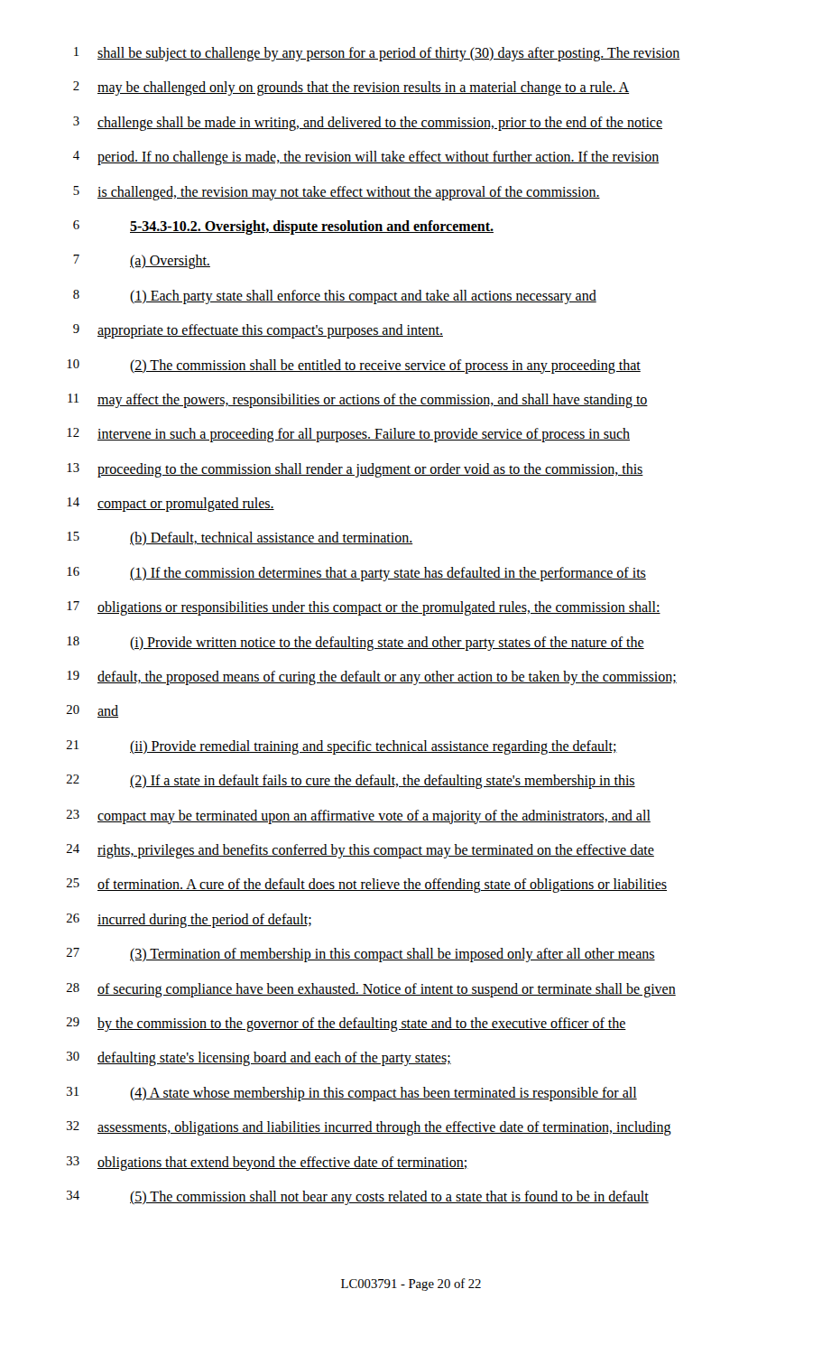shall be subject to challenge by any person for a period of thirty (30) days after posting. The revision
may be challenged only on grounds that the revision results in a material change to a rule. A
challenge shall be made in writing, and delivered to the commission, prior to the end of the notice
period. If no challenge is made, the revision will take effect without further action. If the revision
is challenged, the revision may not take effect without the approval of the commission.
5-34.3-10.2. Oversight, dispute resolution and enforcement.
(a) Oversight.
(1) Each party state shall enforce this compact and take all actions necessary and
appropriate to effectuate this compact's purposes and intent.
(2) The commission shall be entitled to receive service of process in any proceeding that
may affect the powers, responsibilities or actions of the commission, and shall have standing to
intervene in such a proceeding for all purposes. Failure to provide service of process in such
proceeding to the commission shall render a judgment or order void as to the commission, this
compact or promulgated rules.
(b) Default, technical assistance and termination.
(1) If the commission determines that a party state has defaulted in the performance of its
obligations or responsibilities under this compact or the promulgated rules, the commission shall:
(i) Provide written notice to the defaulting state and other party states of the nature of the
default, the proposed means of curing the default or any other action to be taken by the commission;
and
(ii) Provide remedial training and specific technical assistance regarding the default;
(2) If a state in default fails to cure the default, the defaulting state's membership in this
compact may be terminated upon an affirmative vote of a majority of the administrators, and all
rights, privileges and benefits conferred by this compact may be terminated on the effective date
of termination. A cure of the default does not relieve the offending state of obligations or liabilities
incurred during the period of default;
(3) Termination of membership in this compact shall be imposed only after all other means
of securing compliance have been exhausted. Notice of intent to suspend or terminate shall be given
by the commission to the governor of the defaulting state and to the executive officer of the
defaulting state's licensing board and each of the party states;
(4) A state whose membership in this compact has been terminated is responsible for all
assessments, obligations and liabilities incurred through the effective date of termination, including
obligations that extend beyond the effective date of termination;
(5) The commission shall not bear any costs related to a state that is found to be in default
LC003791 - Page 20 of 22